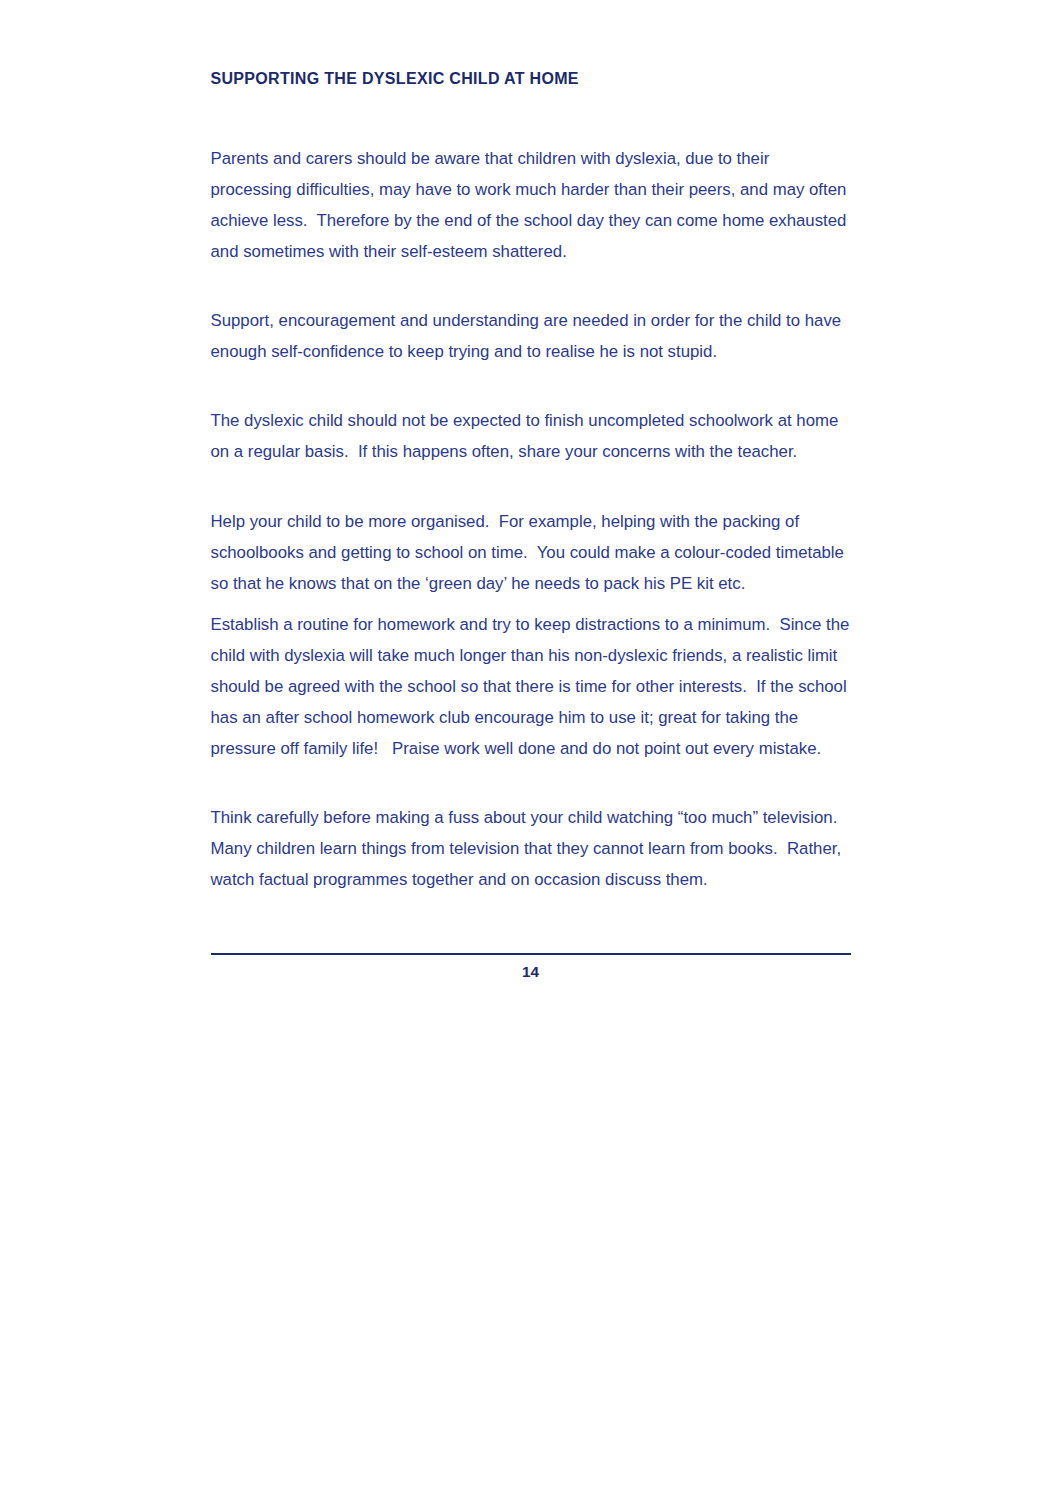SUPPORTING THE DYSLEXIC CHILD AT HOME
Parents and carers should be aware that children with dyslexia, due to their processing difficulties, may have to work much harder than their peers, and may often achieve less. Therefore by the end of the school day they can come home exhausted and sometimes with their self-esteem shattered.
Support, encouragement and understanding are needed in order for the child to have enough self-confidence to keep trying and to realise he is not stupid.
The dyslexic child should not be expected to finish uncompleted schoolwork at home on a regular basis. If this happens often, share your concerns with the teacher.
Help your child to be more organised. For example, helping with the packing of schoolbooks and getting to school on time. You could make a colour-coded timetable so that he knows that on the ‘green day’ he needs to pack his PE kit etc.
Establish a routine for homework and try to keep distractions to a minimum. Since the child with dyslexia will take much longer than his non-dyslexic friends, a realistic limit should be agreed with the school so that there is time for other interests. If the school has an after school homework club encourage him to use it; great for taking the pressure off family life! Praise work well done and do not point out every mistake.
Think carefully before making a fuss about your child watching “too much” television. Many children learn things from television that they cannot learn from books. Rather, watch factual programmes together and on occasion discuss them.
14